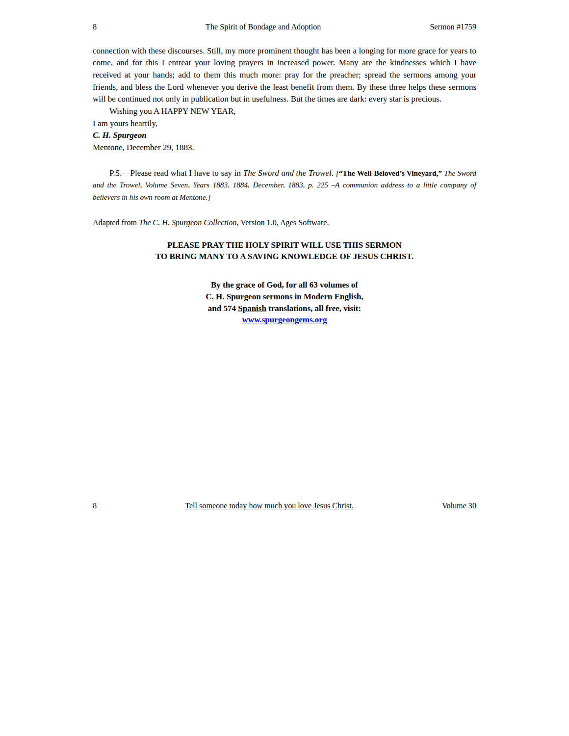8 The Spirit of Bondage and Adoption Sermon #1759
connection with these discourses. Still, my more prominent thought has been a longing for more grace for years to come, and for this I entreat your loving prayers in increased power. Many are the kindnesses which I have received at your hands; add to them this much more: pray for the preacher; spread the sermons among your friends, and bless the Lord whenever you derive the least benefit from them. By these three helps these sermons will be continued not only in publication but in usefulness. But the times are dark: every star is precious.
Wishing you A HAPPY NEW YEAR,
I am yours heartily,
C. H. Spurgeon
Mentone, December 29, 1883.
P.S.—Please read what I have to say in The Sword and the Trowel. [“The Well-Beloved’s Vineyard,” The Sword and the Trowel, Volume Seven, Years 1883, 1884, December, 1883, p. 225 –A communion address to a little company of believers in his own room at Mentone.]
Adapted from The C. H. Spurgeon Collection, Version 1.0, Ages Software.
PLEASE PRAY THE HOLY SPIRIT WILL USE THIS SERMON
TO BRING MANY TO A SAVING KNOWLEDGE OF JESUS CHRIST.
By the grace of God, for all 63 volumes of
C. H. Spurgeon sermons in Modern English,
and 574 Spanish translations, all free, visit:
www.spurgeongems.org
8 Tell someone today how much you love Jesus Christ. Volume 30